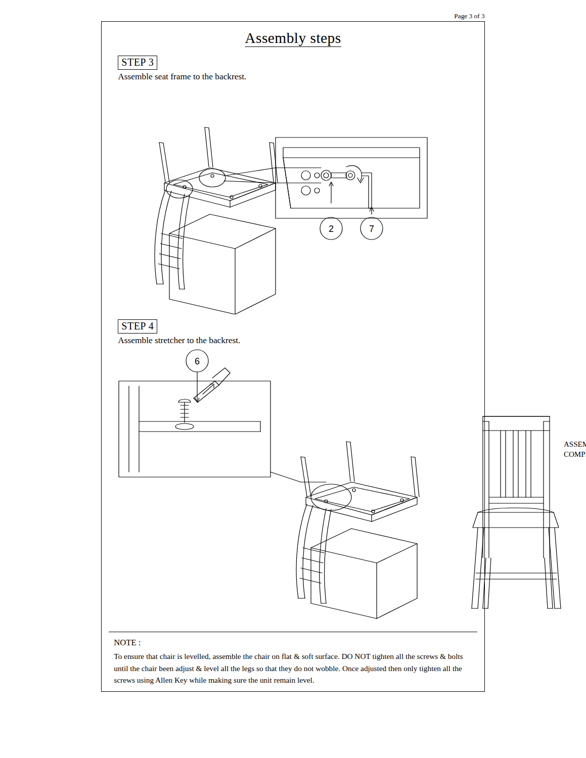Page 3 of 3
Assembly steps
STEP 3
Assemble seat frame to the backrest.
2 7
STEP 4
Assemble stretcher to the backrest.
6 ASSEMBLY COMPLETE!
NOTE :
To ensure that chair is levelled, assemble the chair on flat & soft surface. DO NOT tighten all the screws & bolts until the chair been adjust & level all the legs so that they do not wobble. Once adjusted then only tighten all the screws using Allen Key while making sure the unit remain level.